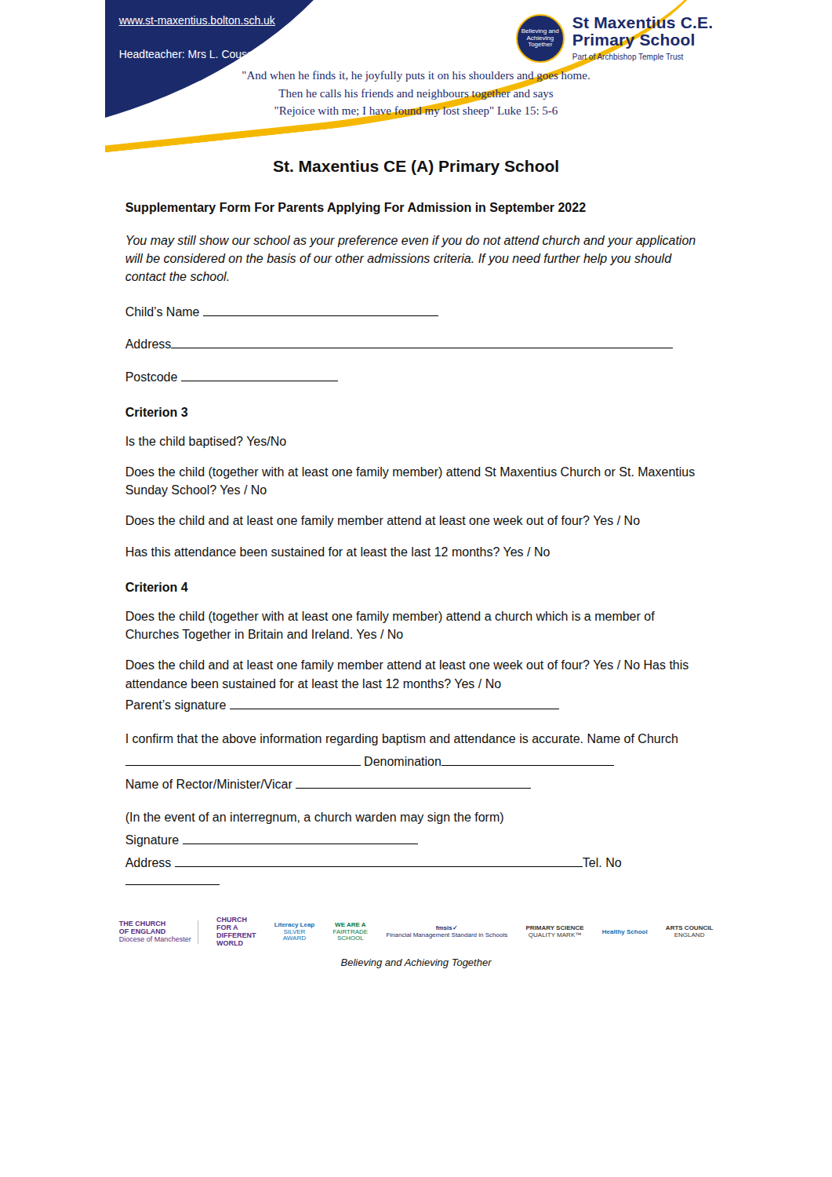www.st-maxentius.bolton.sch.uk
Headteacher: Mrs L. Cousen
Believing and Achieving Together
St Maxentius C.E.
Primary School
Part of Archbishop Temple Trust
"And when he finds it, he joyfully puts it on his shoulders and goes home.
Then he calls his friends and neighbours together and says
"Rejoice with me; I have found my lost sheep" Luke 15: 5-6
St. Maxentius CE (A) Primary School
Supplementary Form For Parents Applying For Admission in September 2022
You may still show our school as your preference even if you do not attend church and your application will be considered on the basis of our other admissions criteria. If you need further help you should contact the school.
Child’s Name
Address
Postcode
Criterion 3
Is the child baptised? Yes/No
Does the child (together with at least one family member) attend St Maxentius Church or St. Maxentius Sunday School? Yes / No
Does the child and at least one family member attend at least one week out of four? Yes / No
Has this attendance been sustained for at least the last 12 months? Yes / No
Criterion 4
Does the child (together with at least one family member) attend a church which is a member of Churches Together in Britain and Ireland. Yes / No
Does the child and at least one family member attend at least one week out of four? Yes / No Has this attendance been sustained for at least the last 12 months? Yes / No
Parent’s signature
I confirm that the above information regarding baptism and attendance is accurate. Name of Church
Denomination
Name of Rector/Minister/Vicar
(In the event of an interregnum, a church warden may sign the form)
Signature
Address Tel. No
THE CHURCH
OF ENGLAND
Diocese of Manchester
CHURCH
FOR A
DIFFERENT
WORLD
Literacy Leap SILVER
AWARD
WE ARE AFAIRTRADE
SCHOOL
fmsis✓Financial Management Standard in Schools
PRIMARY SCIENCEQUALITY MARK™
Healthy School
ARTS COUNCILENGLAND
Believing and Achieving Together